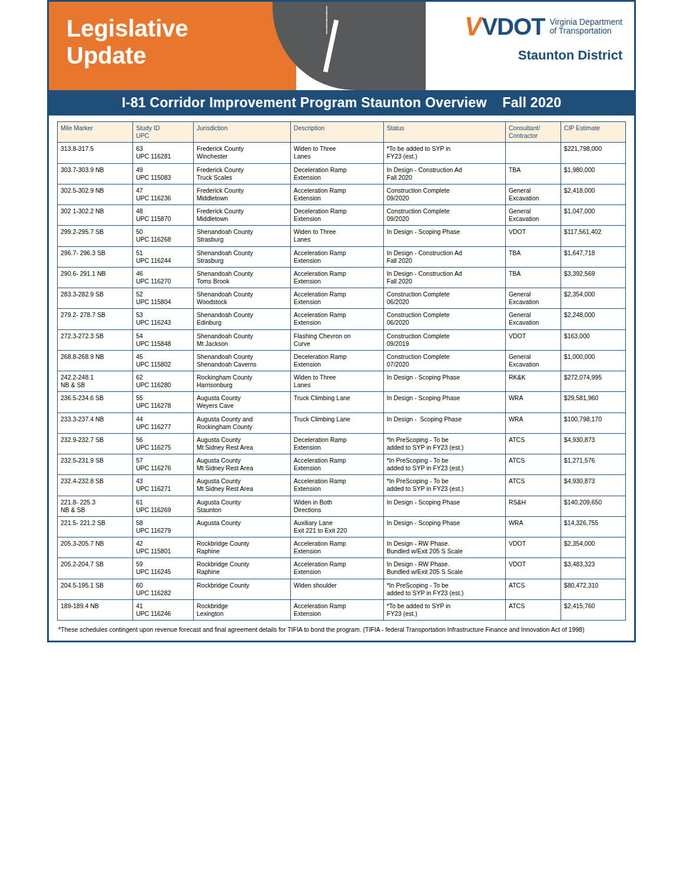|
|
|
|
Legislative
Update
VVDOT Virginia Department
of Transportation
Staunton District
I-81 Corridor Improvement Program Staunton Overview Fall 2020
| Mile Marker | Study ID UPC | Jurisdiction | Description | Status | Consultant/ Contractor | CIP Estimate |
| --- | --- | --- | --- | --- | --- | --- |
| 313.8-317.5 | 63 UPC 116281 | Frederick County Winchester | Widen to Three Lanes | *To be added to SYP in FY23 (est.) | | $221,798,000 |
| 303.7-303.9 NB | 49 UPC 115083 | Frederick County Truck Scales | Deceleration Ramp Extension | In Design - Construction Ad Fall 2020 | TBA | $1,980,000 |
| 302.5-302.9 NB | 47 UPC 116236 | Frederick County Middletown | Acceleration Ramp Extension | Construction Complete 09/2020 | General Excavation | $2,418,000 |
| 302 1-302.2 NB | 48 UPC 115870 | Frederick County Middletown | Deceleration Ramp Extension | Construction Complete 09/2020 | General Excavation | $1,047,000 |
| 299.2-295.7 SB | 50 UPC 116268 | Shenandoah County Strasburg | Widen to Three Lanes | In Design - Scoping Phase | VDOT | $117,561,402 |
| 296.7- 296.3 SB | 51 UPC 116244 | Shenandoah County Strasburg | Acceleration Ramp Extension | In Design - Construction Ad Fall 2020 | TBA | $1,647,718 |
| 290.6- 291.1 NB | 46 UPC 116270 | Shenandoah County Toms Brook | Acceleration Ramp Extension | In Design - Construction Ad Fall 2020 | TBA | $3,392,569 |
| 283.3-282.9 SB | 52 UPC 115804 | Shenandoah County Woodstock | Acceleration Ramp Extension | Construction Complete 06/2020 | General Excavation | $2,354,000 |
| 279.2- 278.7 SB | 53 UPC 116243 | Shenandoah County Edinburg | Acceleration Ramp Extension | Construction Complete 06/2020 | General Excavation | $2,248,000 |
| 272.3-272.3 SB | 54 UPC 115848 | Shenandoah County Mt Jackson | Flashing Chevron on Curve | Construction Complete 09/2019 | VDOT | $163,000 |
| 268.8-268.9 NB | 45 UPC 115802 | Shenandoah County Shenandoah Caverns | Deceleration Ramp Extension | Construction Complete 07/2020 | General Excavation | $1,000,000 |
| 242.2-248.1 NB & SB | 62 UPC 116280 | Rockingham County Harrisonburg | Widen to Three Lanes | In Design - Scoping Phase | RK&K | $272,074,995 |
| 236.5-234.6 SB | 55 UPC 116278 | Augusta County Weyers Cave | Truck Climbing Lane | In Design - Scoping Phase | WRA | $29,581,960 |
| 233.3-237.4 NB | 44 UPC 116277 | Augusta County and Rockingham County | Truck Climbing Lane | In Design - Scoping Phase | WRA | $100,798,170 |
| 232.9-232.7 SB | 56 UPC 116275 | Augusta County Mt Sidney Rest Area | Deceleration Ramp Extension | *In PreScoping - To be added to SYP in FY23 (est.) | ATCS | $4,930,873 |
| 232.5-231.9 SB | 57 UPC 116276 | Augusta County Mt Sidney Rest Area | Acceleration Ramp Extension | *In PreScoping - To be added to SYP in FY23 (est.) | ATCS | $1,271,576 |
| 232.4-232.8 SB | 43 UPC 116271 | Augusta County Mt Sidney Rest Area | Acceleration Ramp Extension | *In PreScoping - To be added to SYP in FY23 (est.) | ATCS | $4,930,873 |
| 221.8- 225.3 NB & SB | 61 UPC 116269 | Augusta County Staunton | Widen in Both Directions | In Design - Scoping Phase | RS&H | $140,209,650 |
| 221.5- 221.2 SB | 58 UPC 116279 | Augusta County | Auxiliary Lane Exit 221 to Exit 220 | In Design - Scoping Phase | WRA | $14,326,755 |
| 205.3-205.7 NB | 42 UPC 115801 | Rockbridge County Raphine | Acceleration Ramp Extension | In Design - RW Phase. Bundled w/Exit 205 S Scale | VDOT | $2,354,000 |
| 205.2-204.7 SB | 59 UPC 116245 | Rockbridge County Raphine | Acceleration Ramp Extension | In Design - RW Phase. Bundled w/Exit 205 S Scale | VDOT | $3,483,323 |
| 204.5-195.1 SB | 60 UPC 116282 | Rockbridge County | Widen shoulder | *In PreScoping - To be added to SYP in FY23 (est.) | ATCS | $80,472,310 |
| 189-189.4 NB | 41 UPC 116246 | Rockbridge Lexington | Acceleration Ramp Extension | *To be added to SYP in FY23 (est.) | ATCS | $2,415,760 |
*These schedules contingent upon revenue forecast and final agreement details for TIFIA to bond the program. (TIFIA - federal Transportation Infrastructure Finance and Innovation Act of 1998)